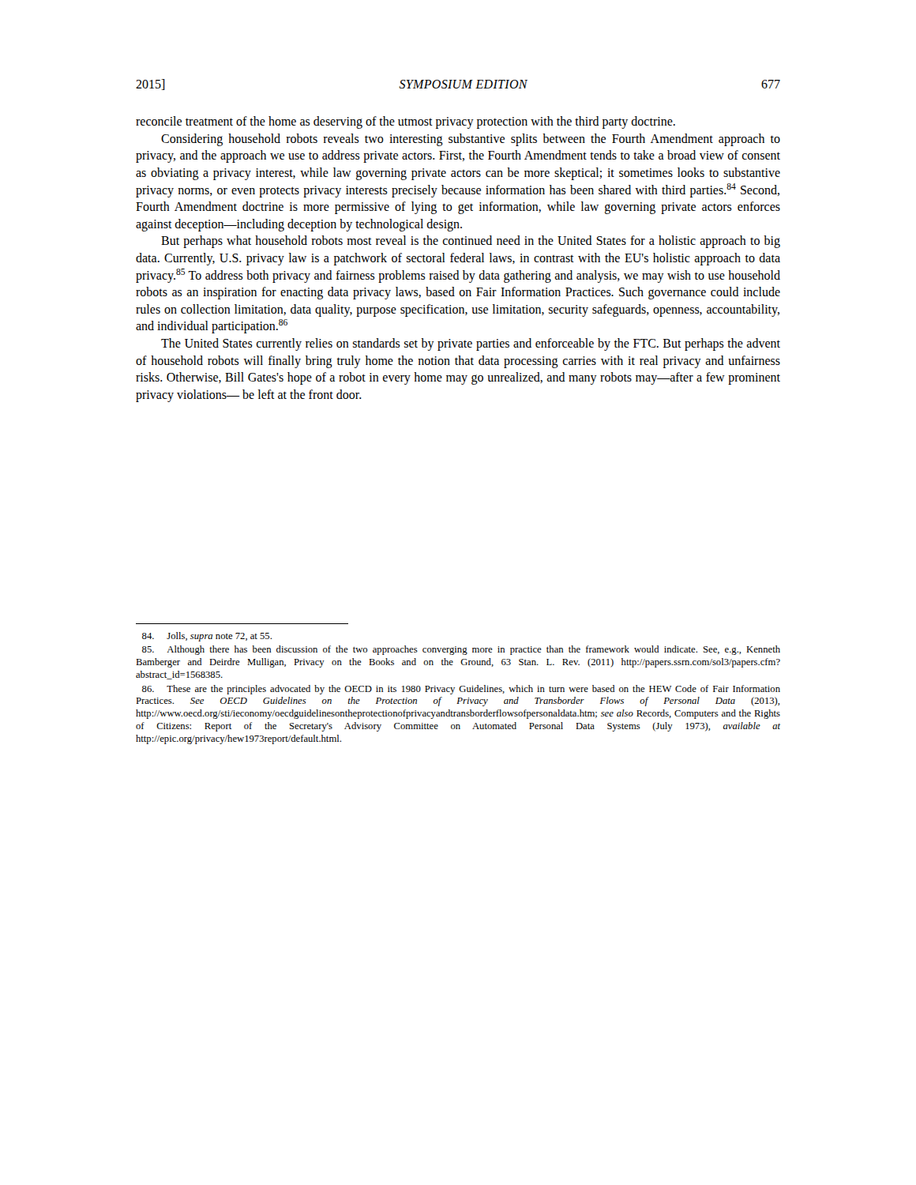2015] SYMPOSIUM EDITION 677
reconcile treatment of the home as deserving of the utmost privacy protection with the third party doctrine.
Considering household robots reveals two interesting substantive splits between the Fourth Amendment approach to privacy, and the approach we use to address private actors. First, the Fourth Amendment tends to take a broad view of consent as obviating a privacy interest, while law governing private actors can be more skeptical; it sometimes looks to substantive privacy norms, or even protects privacy interests precisely because information has been shared with third parties.84 Second, Fourth Amendment doctrine is more permissive of lying to get information, while law governing private actors enforces against deception—including deception by technological design.
But perhaps what household robots most reveal is the continued need in the United States for a holistic approach to big data. Currently, U.S. privacy law is a patchwork of sectoral federal laws, in contrast with the EU's holistic approach to data privacy.85 To address both privacy and fairness problems raised by data gathering and analysis, we may wish to use household robots as an inspiration for enacting data privacy laws, based on Fair Information Practices. Such governance could include rules on collection limitation, data quality, purpose specification, use limitation, security safeguards, openness, accountability, and individual participation.86
The United States currently relies on standards set by private parties and enforceable by the FTC. But perhaps the advent of household robots will finally bring truly home the notion that data processing carries with it real privacy and unfairness risks. Otherwise, Bill Gates's hope of a robot in every home may go unrealized, and many robots may—after a few prominent privacy violations— be left at the front door.
Jolls, supra note 72, at 55.
Although there has been discussion of the two approaches converging more in practice than the framework would indicate. See, e.g., Kenneth Bamberger and Deirdre Mulligan, Privacy on the Books and on the Ground, 63 Stan. L. Rev. (2011) http://papers.ssrn.com/sol3/papers.cfm?abstract_id=1568385.
These are the principles advocated by the OECD in its 1980 Privacy Guidelines, which in turn were based on the HEW Code of Fair Information Practices. See OECD Guidelines on the Protection of Privacy and Transborder Flows of Personal Data (2013), http://www.oecd.org/sti/ieconomy/oecdguidelinesontheprotectionofprivacyandtransborderflowsofpersonaldata.htm; see also Records, Computers and the Rights of Citizens: Report of the Secretary's Advisory Committee on Automated Personal Data Systems (July 1973), available at http://epic.org/privacy/hew1973report/default.html.